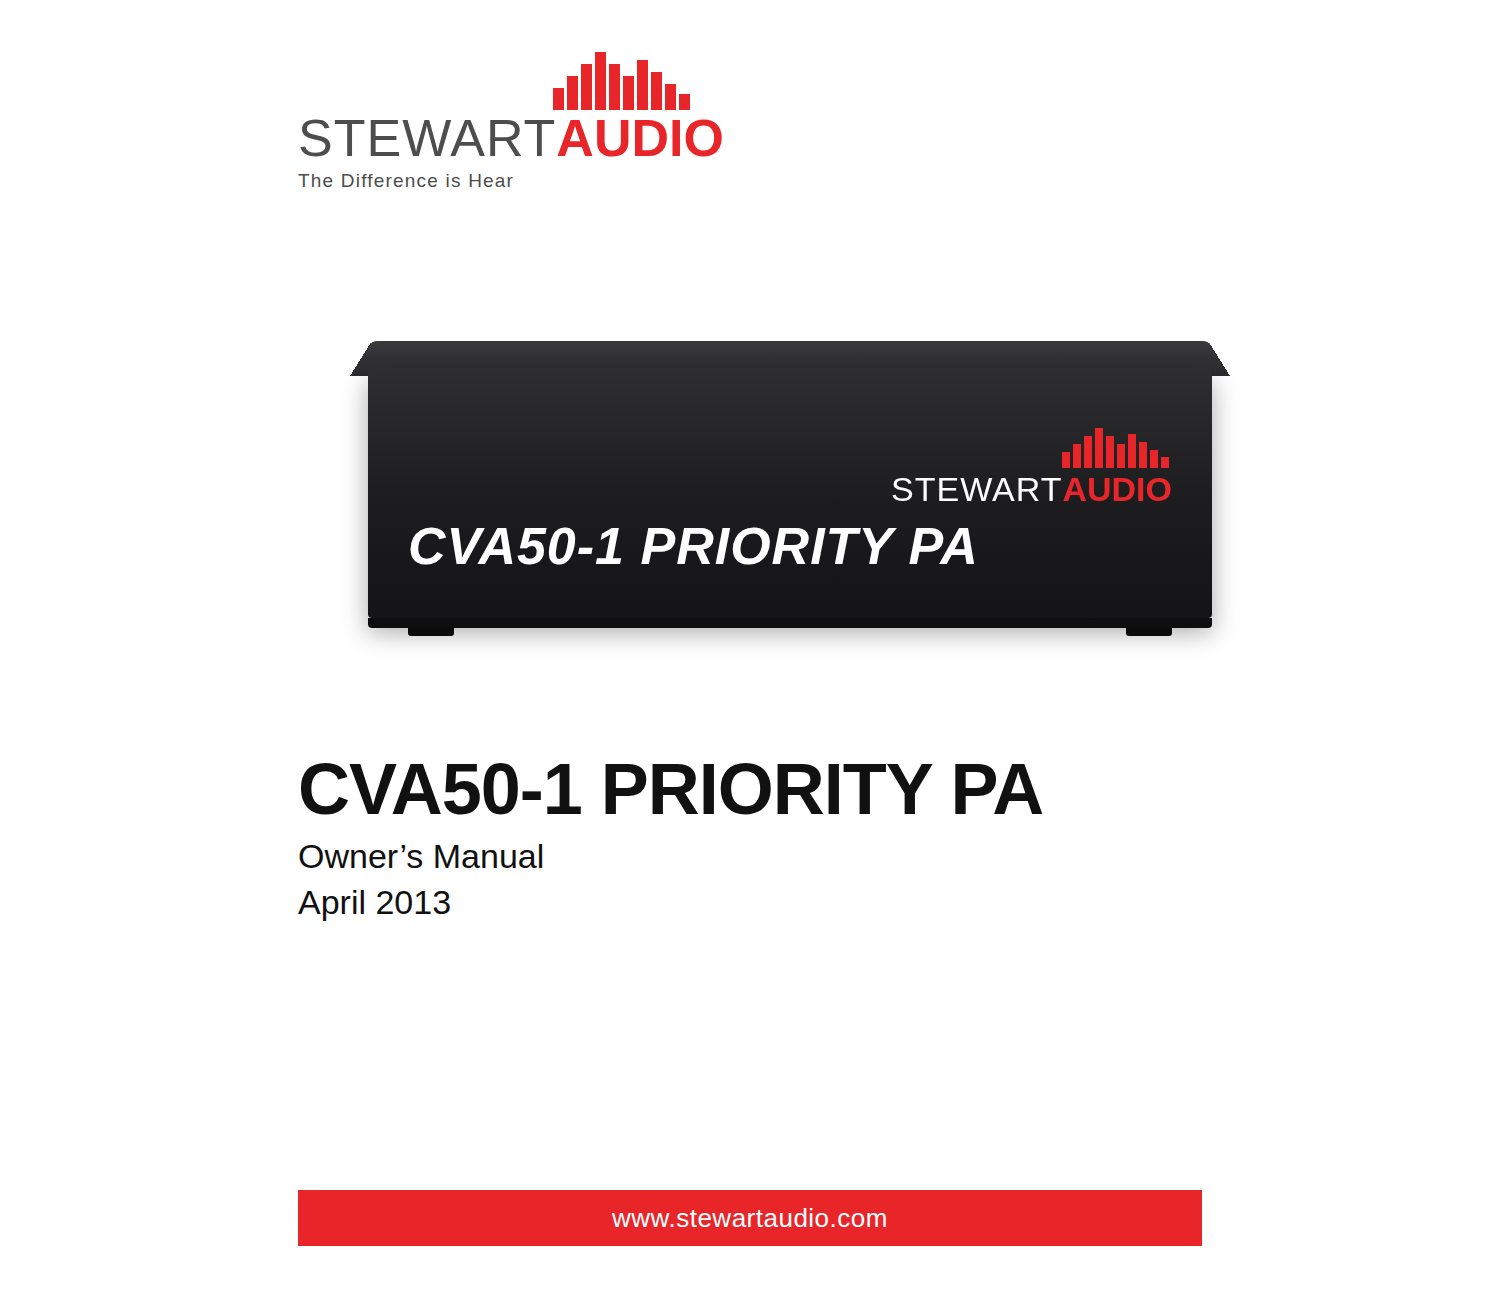STEWART AUDIO
The Difference is Hear
STEWART AUDIO
CVA50-1 PRIORITY PA
CVA50-1 PRIORITY PA
Owner’s Manual
April 2013
www.stewartaudio.com